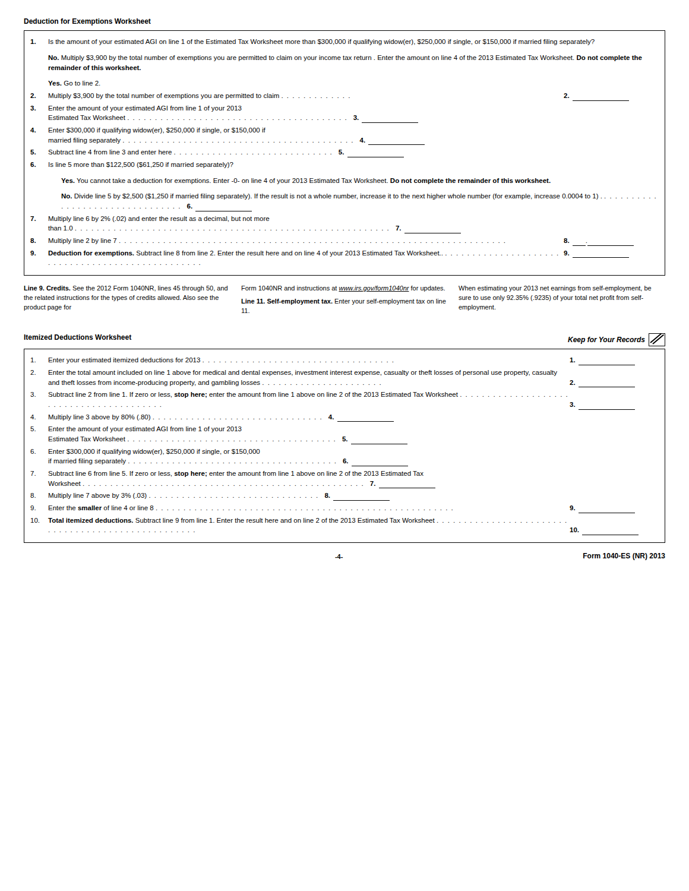Deduction for Exemptions Worksheet
| 1. | Is the amount of your estimated AGI on line 1 of the Estimated Tax Worksheet more than $300,000 if qualifying widow(er), $250,000 if single, or $150,000 if married filing separately? No. Multiply $3,900 by the total number of exemptions you are permitted to claim on your income tax return . Enter the amount on line 4 of the 2013 Estimated Tax Worksheet. Do not complete the remainder of this worksheet. Yes. Go to line 2. |
| 2. | Multiply $3,900 by the total number of exemptions you are permitted to claim . . . . . . . . . . . . . | 2. |
| 3. | Enter the amount of your estimated AGI from line 1 of your 2013 Estimated Tax Worksheet . . . . . . . . . . . . . . . . . . . . . . . . . . . . . . . . . . . . . . . . 3. | |
| 4. | Enter $300,000 if qualifying widow(er), $250,000 if single, or $150,000 if married filing separately . . . . . . . . . . . . . . . . . . . . . . . . . . . . . . . . . . . . . . . . . . 4. | |
| 5. | Subtract line 4 from line 3 and enter here . . . . . . . . . . . . . . . . . . . . . . . . . . . . . 5. | |
| 6. | Is line 5 more than $122,500 ($61,250 if married separately)? Yes. You cannot take a deduction for exemptions. Enter -0- on line 4 of your 2013 Estimated Tax Worksheet. Do not complete the remainder of this worksheet. No. Divide line 5 by $2,500 ($1,250 if married filing separately). If the result is not a whole number, increase it to the next higher whole number (for example, increase 0.0004 to 1) . . . . . . . . . . . . . . . . . . . . . . . . . . . . . . . . . 6. |
| 7. | Multiply line 6 by 2% (.02) and enter the result as a decimal, but not more than 1.0 . . . . . . . . . . . . . . . . . . . . . . . . . . . . . . . . . . . . . . . . . . . . . . . . . . . . . . . . . 7. | |
| 8. | Multiply line 2 by line 7 . . . . . . . . . . . . . . . . . . . . . . . . . . . . . . . . . . . . . . . . . . . . . . . . . . . . . . . . . . . . . . . . . . . . . . | 8. . |
| 9. | Deduction for exemptions. Subtract line 8 from line 2. Enter the result here and on line 4 of your 2013 Estimated Tax Worksheet.. . . . . . . . . . . . . . . . . . . . . . . . . . . . . . . . . . . . . . . . . . . . . . . . . . | 9. |
Line 9. Credits. See the 2012 Form 1040NR, lines 45 through 50, and the related instructions for the types of credits allowed. Also see the product page for
Form 1040NR and instructions at www.irs.gov/form1040nr for updates.
Line 11. Self-employment tax. Enter your self-employment tax on line 11.
When estimating your 2013 net earnings from self-employment, be sure to use only 92.35% (.9235) of your total net profit from self-employment.
Itemized Deductions Worksheet
Keep for Your Records
| 1. | Enter your estimated itemized deductions for 2013 . . . . . . . . . . . . . . . . . . . . . . . . . . . . . . . . . . . | 1. |
| 2. | Enter the total amount included on line 1 above for medical and dental expenses, investment interest expense, casualty or theft losses of personal use property, casualty and theft losses from income-producing property, and gambling losses . . . . . . . . . . . . . . . . . . . . . . | 2. |
| 3. | Subtract line 2 from line 1. If zero or less, stop here; enter the amount from line 1 above on line 2 of the 2013 Estimated Tax Worksheet . . . . . . . . . . . . . . . . . . . . . . . . . . . . . . . . . . . . . . . . . | 3. |
| 4. | Multiply line 3 above by 80% (.80) . . . . . . . . . . . . . . . . . . . . . . . . . . . . . . . 4. | |
| 5. | Enter the amount of your estimated AGI from line 1 of your 2013 Estimated Tax Worksheet . . . . . . . . . . . . . . . . . . . . . . . . . . . . . . . . . . . . . . 5. | |
| 6. | Enter $300,000 if qualifying widow(er), $250,000 if single, or $150,000 if married filing separately . . . . . . . . . . . . . . . . . . . . . . . . . . . . . . . . . . . . . . 6. | |
| 7. | Subtract line 6 from line 5. If zero or less, stop here; enter the amount from line 1 above on line 2 of the 2013 Estimated Tax Worksheet . . . . . . . . . . . . . . . . . . . . . . . . . . . . . . . . . . . . . . . . . . . . . . . . . . . 7. | |
| 8. | Multiply line 7 above by 3% (.03) . . . . . . . . . . . . . . . . . . . . . . . . . . . . . . . 8. | |
| 9. | Enter the smaller of line 4 or line 8 . . . . . . . . . . . . . . . . . . . . . . . . . . . . . . . . . . . . . . . . . . . . . . . . . . . . . . | 9. |
| 10. | Total itemized deductions. Subtract line 9 from line 1. Enter the result here and on line 2 of the 2013 Estimated Tax Worksheet . . . . . . . . . . . . . . . . . . . . . . . . . . . . . . . . . . . . . . . . . . . . . . . . . . . | 10. |
-4-
Form 1040-ES (NR) 2013